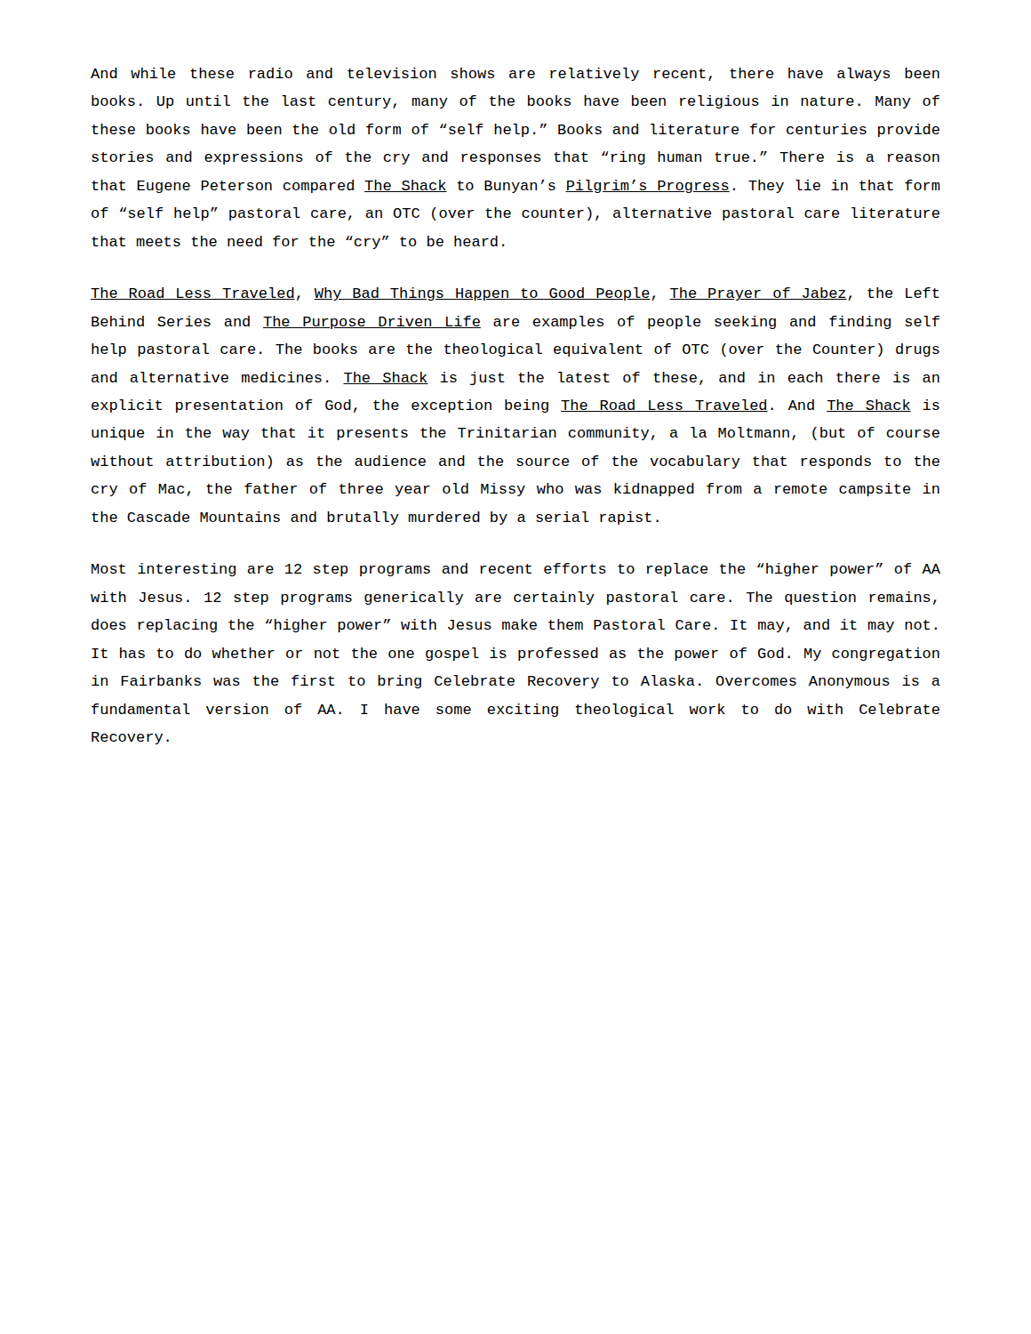And while these radio and television shows are relatively recent, there have always been books. Up until the last century, many of the books have been religious in nature. Many of these books have been the old form of “self help.” Books and literature for centuries provide stories and expressions of the cry and responses that “ring human true.” There is a reason that Eugene Peterson compared The Shack to Bunyan’s Pilgrim’s Progress. They lie in that form of “self help” pastoral care, an OTC (over the counter), alternative pastoral care literature that meets the need for the “cry” to be heard.
The Road Less Traveled, Why Bad Things Happen to Good People, The Prayer of Jabez, the Left Behind Series and The Purpose Driven Life are examples of people seeking and finding self help pastoral care. The books are the theological equivalent of OTC (over the Counter) drugs and alternative medicines. The Shack is just the latest of these, and in each there is an explicit presentation of God, the exception being The Road Less Traveled. And The Shack is unique in the way that it presents the Trinitarian community, a la Moltmann, (but of course without attribution) as the audience and the source of the vocabulary that responds to the cry of Mac, the father of three year old Missy who was kidnapped from a remote campsite in the Cascade Mountains and brutally murdered by a serial rapist.
Most interesting are 12 step programs and recent efforts to replace the “higher power” of AA with Jesus. 12 step programs generically are certainly pastoral care. The question remains, does replacing the “higher power” with Jesus make them Pastoral Care. It may, and it may not. It has to do whether or not the one gospel is professed as the power of God. My congregation in Fairbanks was the first to bring Celebrate Recovery to Alaska. Overcomes Anonymous is a fundamental version of AA. I have some exciting theological work to do with Celebrate Recovery.